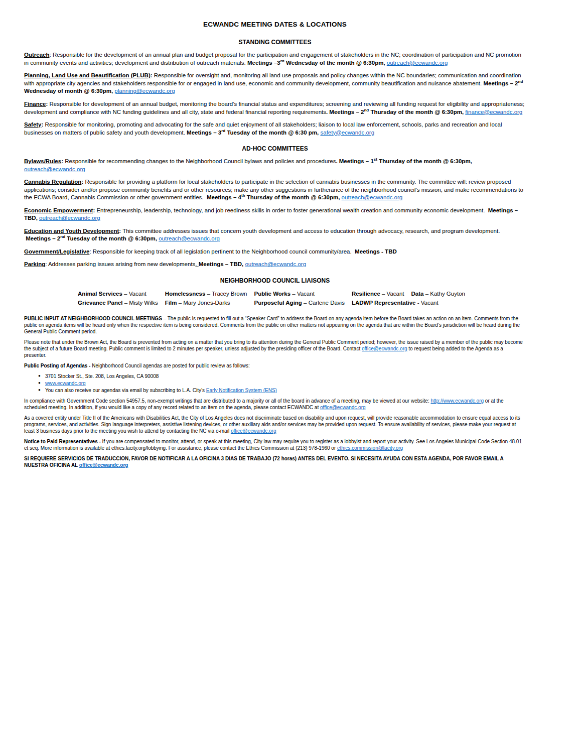ECWANDC MEETING DATES & LOCATIONS
STANDING COMMITTEES
Outreach: Responsible for the development of an annual plan and budget proposal for the participation and engagement of stakeholders in the NC; coordination of participation and NC promotion in community events and activities; development and distribution of outreach materials. Meetings –3rd Wednesday of the month @ 6:30pm, outreach@ecwandc.org
Planning, Land Use and Beautification (PLUB): Responsible for oversight and, monitoring all land use proposals and policy changes within the NC boundaries; communication and coordination with appropriate city agencies and stakeholders responsible for or engaged in land use, economic and community development, community beautification and nuisance abatement. Meetings – 2nd Wednesday of month @ 6:30pm, planning@ecwandc.org
Finance: Responsible for development of an annual budget, monitoring the board’s financial status and expenditures; screening and reviewing all funding request for eligibility and appropriateness; development and compliance with NC funding guidelines and all city, state and federal financial reporting requirements. Meetings – 2nd Thursday of the month @ 6:30pm, finance@ecwandc.org
Safety: Responsible for monitoring, promoting and advocating for the safe and quiet enjoyment of all stakeholders; liaison to local law enforcement, schools, parks and recreation and local businesses on matters of public safety and youth development. Meetings – 3rd Tuesday of the month @ 6:30 pm, safety@ecwandc.org
AD-HOC COMMITTEES
Bylaws/Rules: Responsible for recommending changes to the Neighborhood Council bylaws and policies and procedures. Meetings – 1st Thursday of the month @ 6:30pm, outreach@ecwandc.org
Cannabis Regulation: Responsible for providing a platform for local stakeholders to participate in the selection of cannabis businesses in the community. The committee will: review proposed applications; consider and/or propose community benefits and or other resources; make any other suggestions in furtherance of the neighborhood council's mission, and make recommendations to the ECWA Board, Cannabis Commission or other government entities. Meetings – 4th Thursday of the month @ 6:30pm, outreach@ecwandc.org
Economic Empowerment: Entrepreneurship, leadership, technology, and job reediness skills in order to foster generational wealth creation and community economic development. Meetings – TBD, outreach@ecwandc.org
Education and Youth Development: This committee addresses issues that concern youth development and access to education through advocacy, research, and program development. Meetings – 2nd Tuesday of the month @ 6:30pm, outreach@ecwandc.org
Government/Legislative: Responsible for keeping track of all legislation pertinent to the Neighborhood council community/area. Meetings - TBD
Parking: Addresses parking issues arising from new developments. Meetings – TBD, outreach@ecwandc.org
NEIGHBORHOOD COUNCIL LIAISONS
| Animal Services – Vacant | Homelessness – Tracey Brown | Public Works – Vacant | Resilience – Vacant | Data – Kathy Guyton |
| Grievance Panel – Misty Wilks | Film – Mary Jones-Darks | Purposeful Aging – Carlene Davis | LADWP Representative - Vacant |
PUBLIC INPUT AT NEIGHBORHOOD COUNCIL MEETINGS – The public is requested to fill out a “Speaker Card” to address the Board on any agenda item before the Board takes an action on an item. Comments from the public on agenda items will be heard only when the respective item is being considered. Comments from the public on other matters not appearing on the agenda that are within the Board’s jurisdiction will be heard during the General Public Comment period.
Please note that under the Brown Act, the Board is prevented from acting on a matter that you bring to its attention during the General Public Comment period; however, the issue raised by a member of the public may become the subject of a future Board meeting. Public comment is limited to 2 minutes per speaker, unless adjusted by the presiding officer of the Board. Contact office@ecwandc.org to request being added to the Agenda as a presenter.
Public Posting of Agendas - Neighborhood Council agendas are posted for public review as follows:
3701 Stocker St., Ste. 208, Los Angeles, CA 90008
www.ecwandc.org
You can also receive our agendas via email by subscribing to L.A. City’s Early Notification System (ENS)
In compliance with Government Code section 54957.5, non-exempt writings that are distributed to a majority or all of the board in advance of a meeting, may be viewed at our website: http://www.ecwandc.org or at the scheduled meeting. In addition, if you would like a copy of any record related to an item on the agenda, please contact ECWANDC at office@ecwandc.org
As a covered entity under Title II of the Americans with Disabilities Act, the City of Los Angeles does not discriminate based on disability and upon request, will provide reasonable accommodation to ensure equal access to its programs, services, and activities. Sign language interpreters, assistive listening devices, or other auxiliary aids and/or services may be provided upon request. To ensure availability of services, please make your request at least 3 business days prior to the meeting you wish to attend by contacting the NC via e-mail office@ecwandc.org
Notice to Paid Representatives - If you are compensated to monitor, attend, or speak at this meeting, City law may require you to register as a lobbyist and report your activity. See Los Angeles Municipal Code Section 48.01 et seq. More information is available at ethics.lacity.org/lobbying. For assistance, please contact the Ethics Commission at (213) 978-1960 or ethics.commission@lacity.org
SI REQUIERE SERVICIOS DE TRADUCCION, FAVOR DE NOTIFICAR A LA OFICINA 3 DIAS DE TRABAJO (72 horas) ANTES DEL EVENTO. SI NECESITA AYUDA CON ESTA AGENDA, POR FAVOR EMAIL A NUESTRA OFICINA AL office@ecwandc.org